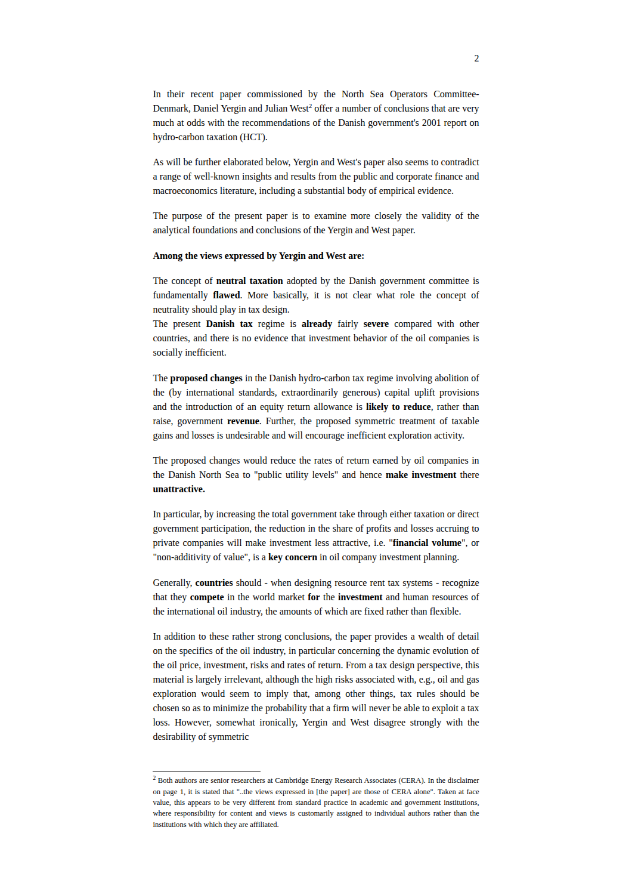2
In their recent paper commissioned by the North Sea Operators Committee-Denmark, Daniel Yergin and Julian West2 offer a number of conclusions that are very much at odds with the recommendations of the Danish government's 2001 report on hydro-carbon taxation (HCT).
As will be further elaborated below, Yergin and West's paper also seems to contradict a range of well-known insights and results from the public and corporate finance and macroeconomics literature, including a substantial body of empirical evidence.
The purpose of the present paper is to examine more closely the validity of the analytical foundations and conclusions of the Yergin and West paper.
Among the views expressed by Yergin and West are:
The concept of neutral taxation adopted by the Danish government committee is fundamentally flawed. More basically, it is not clear what role the concept of neutrality should play in tax design.
The present Danish tax regime is already fairly severe compared with other countries, and there is no evidence that investment behavior of the oil companies is socially inefficient.
The proposed changes in the Danish hydro-carbon tax regime involving abolition of the (by international standards, extraordinarily generous) capital uplift provisions and the introduction of an equity return allowance is likely to reduce, rather than raise, government revenue. Further, the proposed symmetric treatment of taxable gains and losses is undesirable and will encourage inefficient exploration activity.
The proposed changes would reduce the rates of return earned by oil companies in the Danish North Sea to "public utility levels" and hence make investment there unattractive.
In particular, by increasing the total government take through either taxation or direct government participation, the reduction in the share of profits and losses accruing to private companies will make investment less attractive, i.e. "financial volume", or "non-additivity of value", is a key concern in oil company investment planning.
Generally, countries should - when designing resource rent tax systems - recognize that they compete in the world market for the investment and human resources of the international oil industry, the amounts of which are fixed rather than flexible.
In addition to these rather strong conclusions, the paper provides a wealth of detail on the specifics of the oil industry, in particular concerning the dynamic evolution of the oil price, investment, risks and rates of return. From a tax design perspective, this material is largely irrelevant, although the high risks associated with, e.g., oil and gas exploration would seem to imply that, among other things, tax rules should be chosen so as to minimize the probability that a firm will never be able to exploit a tax loss. However, somewhat ironically, Yergin and West disagree strongly with the desirability of symmetric
2 Both authors are senior researchers at Cambridge Energy Research Associates (CERA). In the disclaimer on page 1, it is stated that "..the views expressed in [the paper] are those of CERA alone". Taken at face value, this appears to be very different from standard practice in academic and government institutions, where responsibility for content and views is customarily assigned to individual authors rather than the institutions with which they are affiliated.